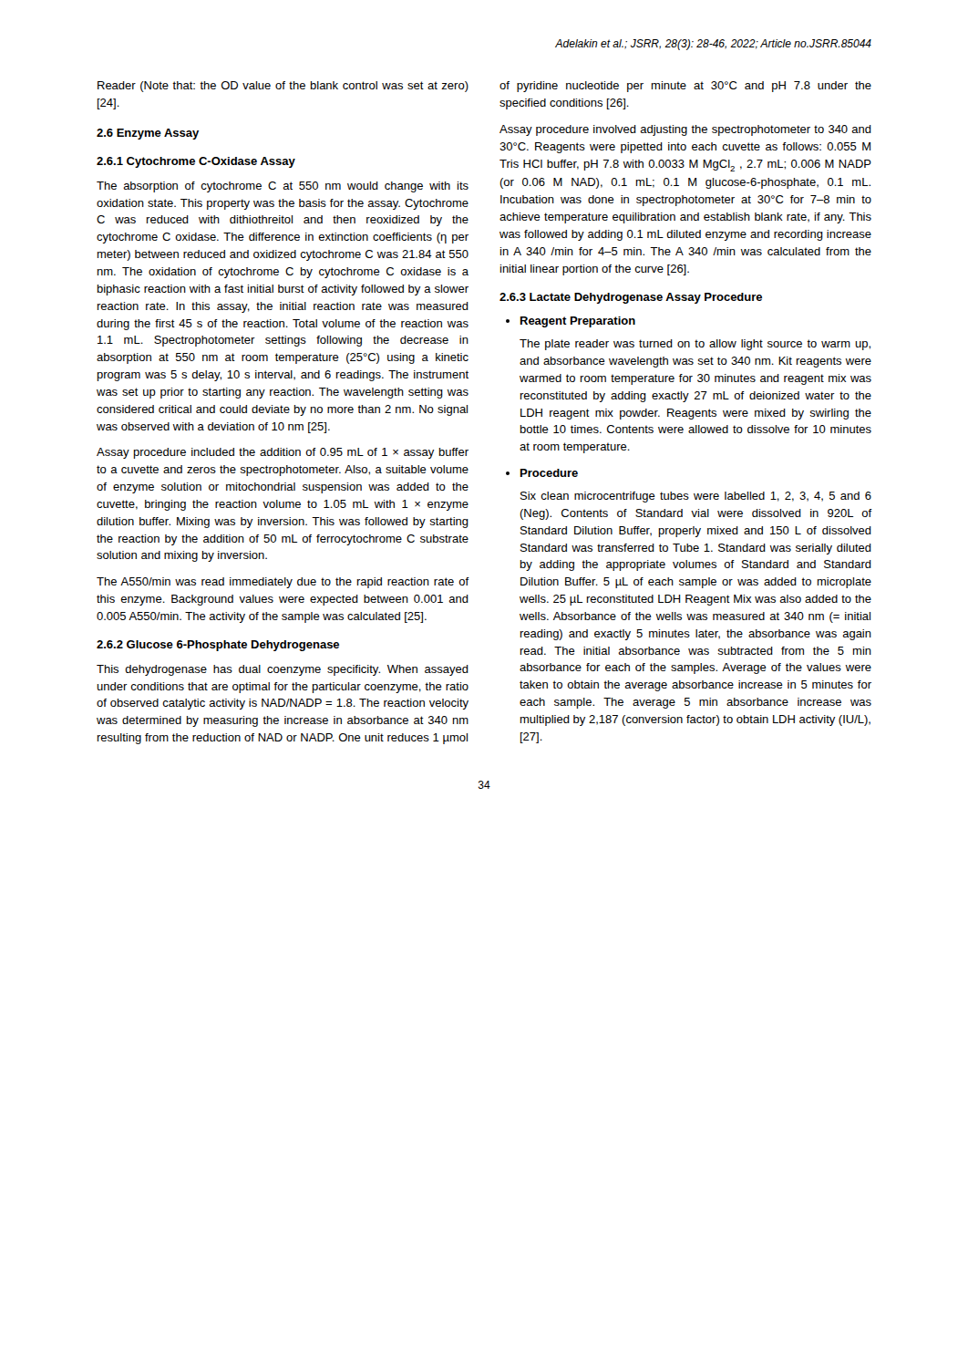Adelakin et al.; JSRR, 28(3): 28-46, 2022; Article no.JSRR.85044
Reader (Note that: the OD value of the blank control was set at zero) [24].
2.6 Enzyme Assay
2.6.1 Cytochrome C-Oxidase Assay
The absorption of cytochrome C at 550 nm would change with its oxidation state. This property was the basis for the assay. Cytochrome C was reduced with dithiothreitol and then reoxidized by the cytochrome C oxidase. The difference in extinction coefficients (η per meter) between reduced and oxidized cytochrome C was 21.84 at 550 nm. The oxidation of cytochrome C by cytochrome C oxidase is a biphasic reaction with a fast initial burst of activity followed by a slower reaction rate. In this assay, the initial reaction rate was measured during the first 45 s of the reaction. Total volume of the reaction was 1.1 mL. Spectrophotometer settings following the decrease in absorption at 550 nm at room temperature (25°C) using a kinetic program was 5 s delay, 10 s interval, and 6 readings. The instrument was set up prior to starting any reaction. The wavelength setting was considered critical and could deviate by no more than 2 nm. No signal was observed with a deviation of 10 nm [25].
Assay procedure included the addition of 0.95 mL of 1 × assay buffer to a cuvette and zeros the spectrophotometer. Also, a suitable volume of enzyme solution or mitochondrial suspension was added to the cuvette, bringing the reaction volume to 1.05 mL with 1 × enzyme dilution buffer. Mixing was by inversion. This was followed by starting the reaction by the addition of 50 mL of ferrocytochrome C substrate solution and mixing by inversion.
The A550/min was read immediately due to the rapid reaction rate of this enzyme. Background values were expected between 0.001 and 0.005 A550/min. The activity of the sample was calculated [25].
2.6.2 Glucose 6-Phosphate Dehydrogenase
This dehydrogenase has dual coenzyme specificity. When assayed under conditions that are optimal for the particular coenzyme, the ratio of observed catalytic activity is NAD/NADP = 1.8. The reaction velocity was determined by measuring the increase in absorbance at 340 nm resulting from the reduction of NAD or NADP. One unit reduces 1 µmol of pyridine nucleotide per minute at 30°C and pH 7.8 under the specified conditions [26].
Assay procedure involved adjusting the spectrophotometer to 340 and 30°C. Reagents were pipetted into each cuvette as follows: 0.055 M Tris HCl buffer, pH 7.8 with 0.0033 M MgCl2 , 2.7 mL; 0.006 M NADP (or 0.06 M NAD), 0.1 mL; 0.1 M glucose-6-phosphate, 0.1 mL. Incubation was done in spectrophotometer at 30°C for 7–8 min to achieve temperature equilibration and establish blank rate, if any. This was followed by adding 0.1 mL diluted enzyme and recording increase in A 340 /min for 4–5 min. The A 340 /min was calculated from the initial linear portion of the curve [26].
2.6.3 Lactate Dehydrogenase Assay Procedure
Reagent Preparation
The plate reader was turned on to allow light source to warm up, and absorbance wavelength was set to 340 nm. Kit reagents were warmed to room temperature for 30 minutes and reagent mix was reconstituted by adding exactly 27 mL of deionized water to the LDH reagent mix powder. Reagents were mixed by swirling the bottle 10 times. Contents were allowed to dissolve for 10 minutes at room temperature.
Procedure
Six clean microcentrifuge tubes were labelled 1, 2, 3, 4, 5 and 6 (Neg). Contents of Standard vial were dissolved in 920L of Standard Dilution Buffer, properly mixed and 150 L of dissolved Standard was transferred to Tube 1. Standard was serially diluted by adding the appropriate volumes of Standard and Standard Dilution Buffer. 5 µL of each sample or was added to microplate wells. 25 µL reconstituted LDH Reagent Mix was also added to the wells. Absorbance of the wells was measured at 340 nm (= initial reading) and exactly 5 minutes later, the absorbance was again read. The initial absorbance was subtracted from the 5 min absorbance for each of the samples. Average of the values were taken to obtain the average absorbance increase in 5 minutes for each sample. The average 5 min absorbance increase was multiplied by 2,187 (conversion factor) to obtain LDH activity (IU/L), [27].
34